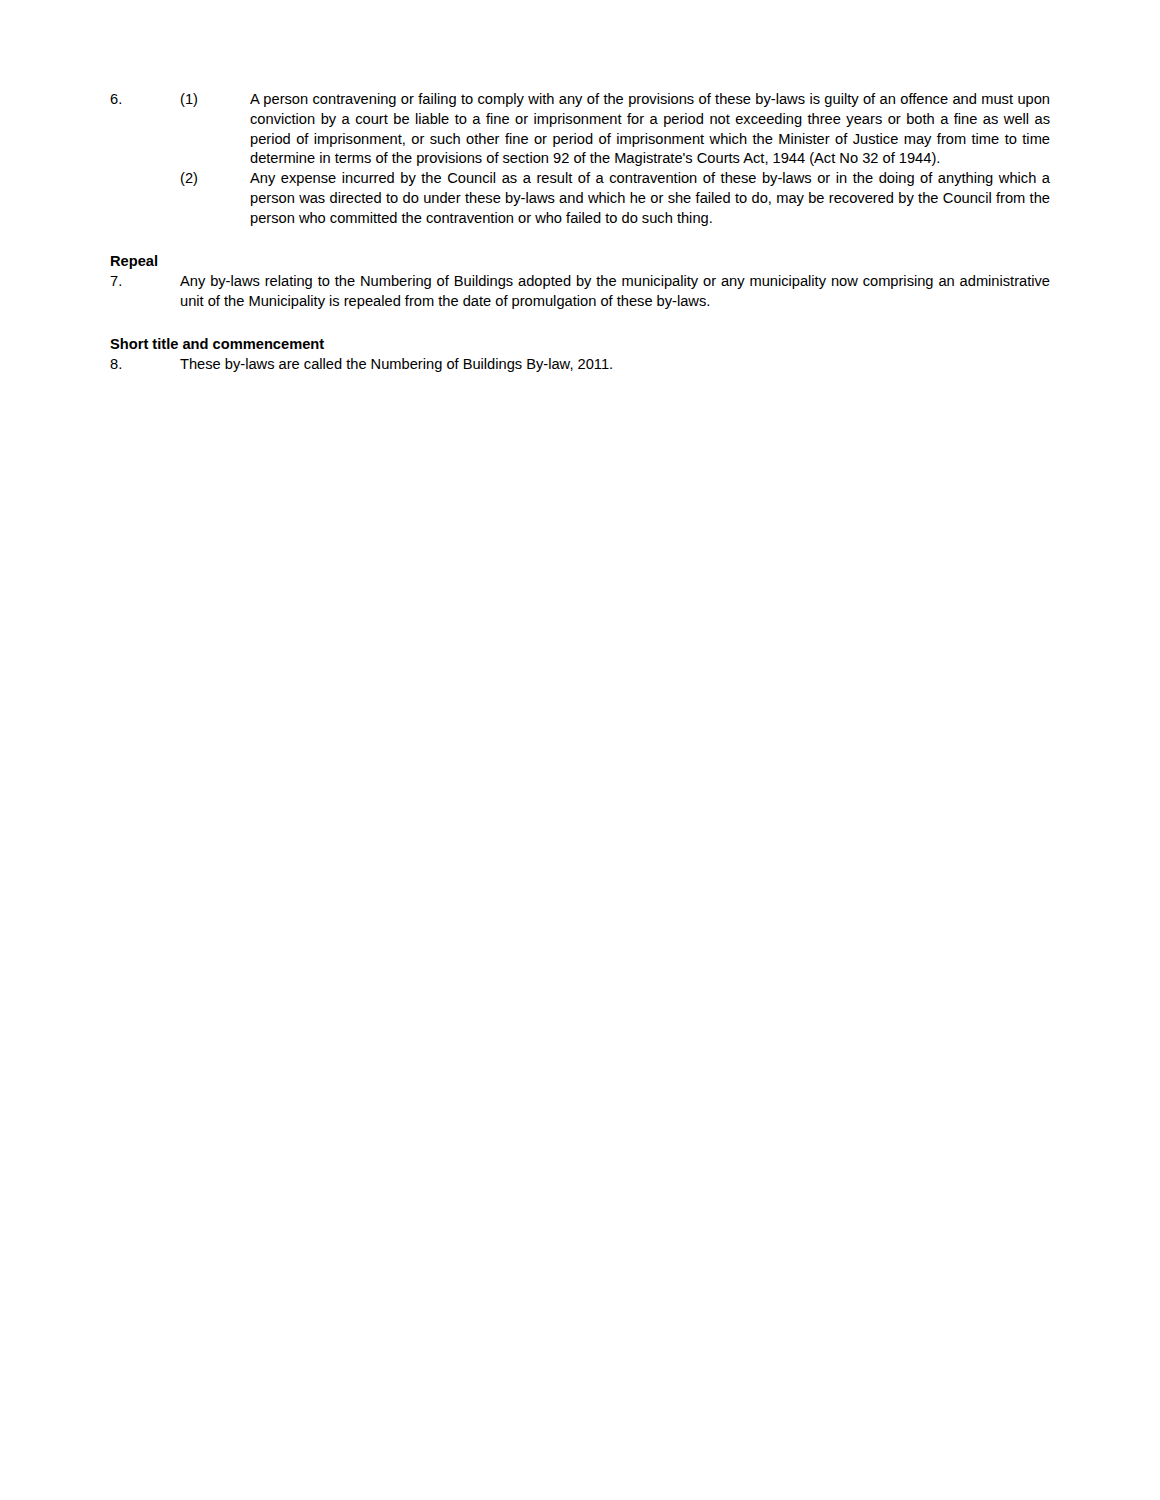6.
(1)
A person contravening or failing to comply with any of the provisions of these by-laws is guilty of an offence and must upon conviction by a court be liable to a fine or imprisonment for a period not exceeding three years or both a fine as well as period of imprisonment, or such other fine or period of imprisonment which the Minister of Justice may from time to time determine in terms of the provisions of section 92 of the Magistrate's Courts Act, 1944 (Act No 32 of 1944).
(2)
Any expense incurred by the Council as a result of a contravention of these by-laws or in the doing of anything which a person was directed to do under these by-laws and which he or she failed to do, may be recovered by the Council from the person who committed the contravention or who failed to do such thing.
Repeal
7.
Any by-laws relating to the Numbering of Buildings adopted by the municipality or any municipality now comprising an administrative unit of the Municipality is repealed from the date of promulgation of these by-laws.
Short title and commencement
8.
These by-laws are called the Numbering of Buildings By-law, 2011.